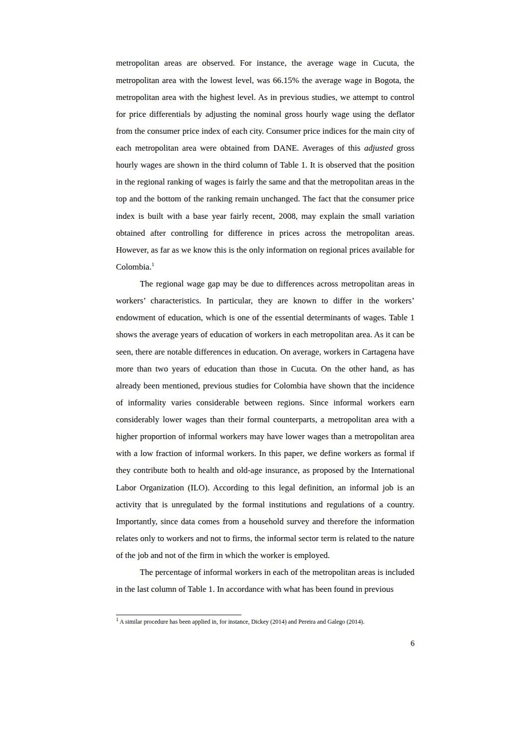metropolitan areas are observed. For instance, the average wage in Cucuta, the metropolitan area with the lowest level, was 66.15% the average wage in Bogota, the metropolitan area with the highest level. As in previous studies, we attempt to control for price differentials by adjusting the nominal gross hourly wage using the deflator from the consumer price index of each city. Consumer price indices for the main city of each metropolitan area were obtained from DANE. Averages of this adjusted gross hourly wages are shown in the third column of Table 1. It is observed that the position in the regional ranking of wages is fairly the same and that the metropolitan areas in the top and the bottom of the ranking remain unchanged. The fact that the consumer price index is built with a base year fairly recent, 2008, may explain the small variation obtained after controlling for difference in prices across the metropolitan areas. However, as far as we know this is the only information on regional prices available for Colombia.1
The regional wage gap may be due to differences across metropolitan areas in workers’ characteristics. In particular, they are known to differ in the workers’ endowment of education, which is one of the essential determinants of wages. Table 1 shows the average years of education of workers in each metropolitan area. As it can be seen, there are notable differences in education. On average, workers in Cartagena have more than two years of education than those in Cucuta. On the other hand, as has already been mentioned, previous studies for Colombia have shown that the incidence of informality varies considerable between regions. Since informal workers earn considerably lower wages than their formal counterparts, a metropolitan area with a higher proportion of informal workers may have lower wages than a metropolitan area with a low fraction of informal workers. In this paper, we define workers as formal if they contribute both to health and old-age insurance, as proposed by the International Labor Organization (ILO). According to this legal definition, an informal job is an activity that is unregulated by the formal institutions and regulations of a country. Importantly, since data comes from a household survey and therefore the information relates only to workers and not to firms, the informal sector term is related to the nature of the job and not of the firm in which the worker is employed.
The percentage of informal workers in each of the metropolitan areas is included in the last column of Table 1. In accordance with what has been found in previous
1 A similar procedure has been applied in, for instance, Dickey (2014) and Pereira and Galego (2014).
6